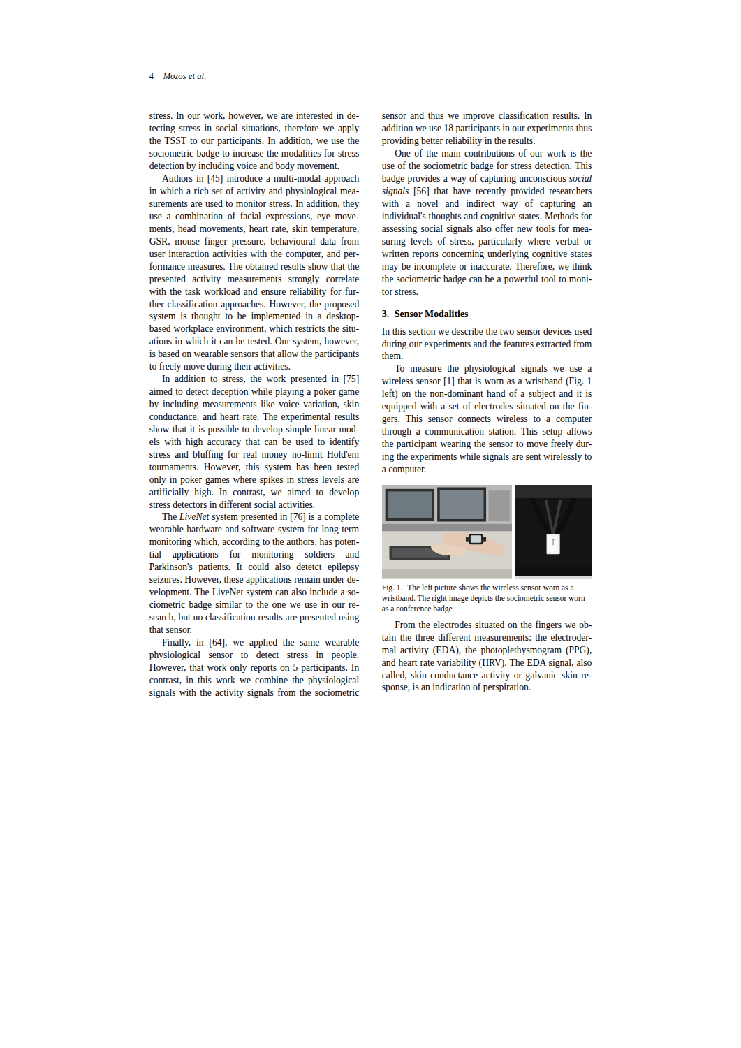4 Mozos et al.
stress. In our work, however, we are interested in detecting stress in social situations, therefore we apply the TSST to our participants. In addition, we use the sociometric badge to increase the modalities for stress detection by including voice and body movement.
Authors in [45] introduce a multi-modal approach in which a rich set of activity and physiological measurements are used to monitor stress. In addition, they use a combination of facial expressions, eye movements, head movements, heart rate, skin temperature, GSR, mouse finger pressure, behavioural data from user interaction activities with the computer, and performance measures. The obtained results show that the presented activity measurements strongly correlate with the task workload and ensure reliability for further classification approaches. However, the proposed system is thought to be implemented in a desktop-based workplace environment, which restricts the situations in which it can be tested. Our system, however, is based on wearable sensors that allow the participants to freely move during their activities.
In addition to stress, the work presented in [75] aimed to detect deception while playing a poker game by including measurements like voice variation, skin conductance, and heart rate. The experimental results show that it is possible to develop simple linear models with high accuracy that can be used to identify stress and bluffing for real money no-limit Hold'em tournaments. However, this system has been tested only in poker games where spikes in stress levels are artificially high. In contrast, we aimed to develop stress detectors in different social activities.
The LiveNet system presented in [76] is a complete wearable hardware and software system for long term monitoring which, according to the authors, has potential applications for monitoring soldiers and Parkinson's patients. It could also detetct epilepsy seizures. However, these applications remain under development. The LiveNet system can also include a sociometric badge similar to the one we use in our research, but no classification results are presented using that sensor.
Finally, in [64], we applied the same wearable physiological sensor to detect stress in people. However, that work only reports on 5 participants. In contrast, in this work we combine the physiological signals with the activity signals from the sociometric sensor and thus we improve classification results. In addition we use 18 participants in our experiments thus providing better reliability in the results.
One of the main contributions of our work is the use of the sociometric badge for stress detection. This badge provides a way of capturing unconscious social signals [56] that have recently provided researchers with a novel and indirect way of capturing an individual's thoughts and cognitive states. Methods for assessing social signals also offer new tools for measuring levels of stress, particularly where verbal or written reports concerning underlying cognitive states may be incomplete or inaccurate. Therefore, we think the sociometric badge can be a powerful tool to monitor stress.
3. Sensor Modalities
In this section we describe the two sensor devices used during our experiments and the features extracted from them.
To measure the physiological signals we use a wireless sensor [1] that is worn as a wristband (Fig. 1 left) on the non-dominant hand of a subject and it is equipped with a set of electrodes situated on the fingers. This sensor connects wireless to a computer through a communication station. This setup allows the participant wearing the sensor to move freely during the experiments while signals are sent wirelessly to a computer.
Fig. 1. The left picture shows the wireless sensor worn as a wristband. The right image depicts the sociometric sensor worn as a conference badge.
From the electrodes situated on the fingers we obtain the three different measurements: the electrodermal activity (EDA), the photoplethysmogram (PPG), and heart rate variability (HRV). The EDA signal, also called, skin conductance activity or galvanic skin response, is an indication of perspiration.